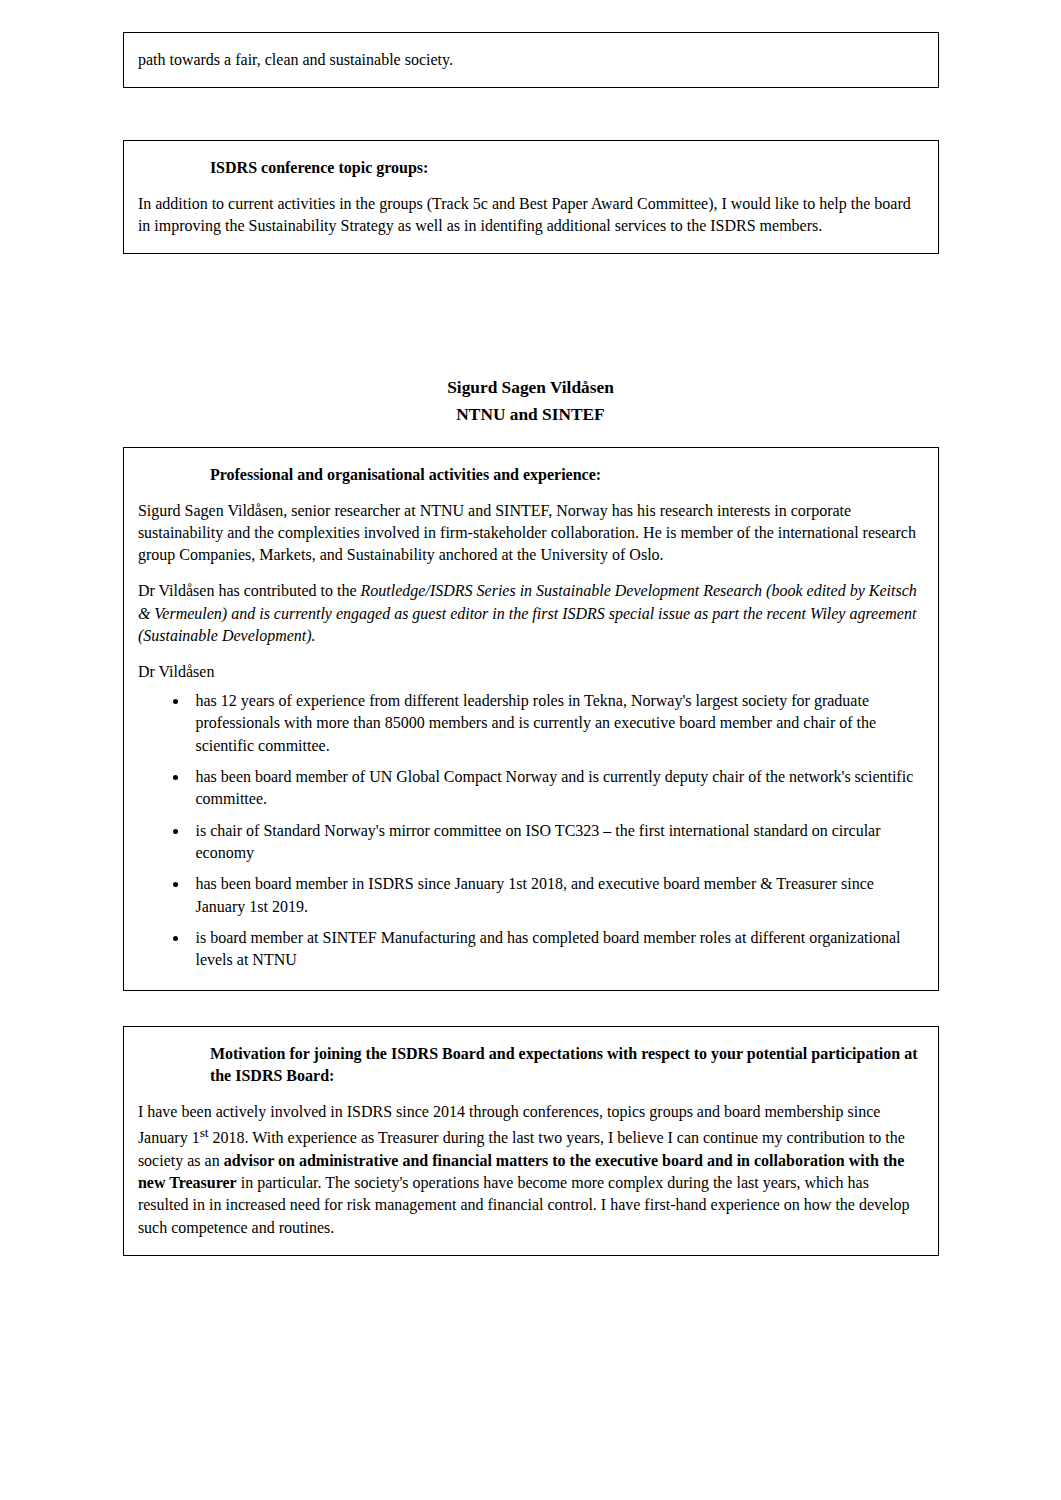path towards a fair, clean and sustainable society.
ISDRS conference topic groups:
In addition to current activities in the groups (Track 5c and Best Paper Award Committee), I would like to help the board in improving the Sustainability Strategy as well as in identifing additional services to the ISDRS members.
Sigurd Sagen Vildåsen
NTNU and SINTEF
Professional and organisational activities and experience:
Sigurd Sagen Vildåsen, senior researcher at NTNU and SINTEF, Norway has his research interests in corporate sustainability and the complexities involved in firm-stakeholder collaboration. He is member of the international research group Companies, Markets, and Sustainability anchored at the University of Oslo.
Dr Vildåsen has contributed to the Routledge/ISDRS Series in Sustainable Development Research (book edited by Keitsch & Vermeulen) and is currently engaged as guest editor in the first ISDRS special issue as part the recent Wiley agreement (Sustainable Development).
Dr Vildåsen
has 12 years of experience from different leadership roles in Tekna, Norway's largest society for graduate professionals with more than 85000 members and is currently an executive board member and chair of the scientific committee.
has been board member of UN Global Compact Norway and is currently deputy chair of the network's scientific committee.
is chair of Standard Norway's mirror committee on ISO TC323 – the first international standard on circular economy
has been board member in ISDRS since January 1st 2018, and executive board member & Treasurer since January 1st 2019.
is board member at SINTEF Manufacturing and has completed board member roles at different organizational levels at NTNU
Motivation for joining the ISDRS Board and expectations with respect to your potential participation at the ISDRS Board:
I have been actively involved in ISDRS since 2014 through conferences, topics groups and board membership since January 1st 2018. With experience as Treasurer during the last two years, I believe I can continue my contribution to the society as an advisor on administrative and financial matters to the executive board and in collaboration with the new Treasurer in particular. The society's operations have become more complex during the last years, which has resulted in in increased need for risk management and financial control. I have first-hand experience on how the develop such competence and routines.